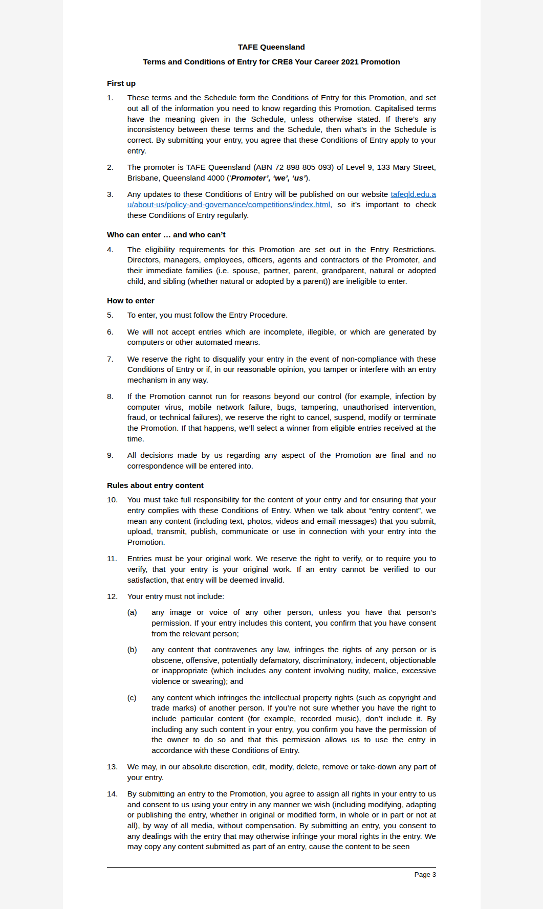TAFE Queensland
Terms and Conditions of Entry for CRE8 Your Career 2021 Promotion
First up
1. These terms and the Schedule form the Conditions of Entry for this Promotion, and set out all of the information you need to know regarding this Promotion. Capitalised terms have the meaning given in the Schedule, unless otherwise stated. If there’s any inconsistency between these terms and the Schedule, then what’s in the Schedule is correct. By submitting your entry, you agree that these Conditions of Entry apply to your entry.
2. The promoter is TAFE Queensland (ABN 72 898 805 093) of Level 9, 133 Mary Street, Brisbane, Queensland 4000 (‘Promoter’, ‘we’, ‘us’).
3. Any updates to these Conditions of Entry will be published on our website tafeqld.edu.au/about-us/policy-and-governance/competitions/index.html, so it’s important to check these Conditions of Entry regularly.
Who can enter … and who can’t
4. The eligibility requirements for this Promotion are set out in the Entry Restrictions. Directors, managers, employees, officers, agents and contractors of the Promoter, and their immediate families (i.e. spouse, partner, parent, grandparent, natural or adopted child, and sibling (whether natural or adopted by a parent)) are ineligible to enter.
How to enter
5. To enter, you must follow the Entry Procedure.
6. We will not accept entries which are incomplete, illegible, or which are generated by computers or other automated means.
7. We reserve the right to disqualify your entry in the event of non-compliance with these Conditions of Entry or if, in our reasonable opinion, you tamper or interfere with an entry mechanism in any way.
8. If the Promotion cannot run for reasons beyond our control (for example, infection by computer virus, mobile network failure, bugs, tampering, unauthorised intervention, fraud, or technical failures), we reserve the right to cancel, suspend, modify or terminate the Promotion. If that happens, we’ll select a winner from eligible entries received at the time.
9. All decisions made by us regarding any aspect of the Promotion are final and no correspondence will be entered into.
Rules about entry content
10. You must take full responsibility for the content of your entry and for ensuring that your entry complies with these Conditions of Entry. When we talk about “entry content”, we mean any content (including text, photos, videos and email messages) that you submit, upload, transmit, publish, communicate or use in connection with your entry into the Promotion.
11. Entries must be your original work. We reserve the right to verify, or to require you to verify, that your entry is your original work. If an entry cannot be verified to our satisfaction, that entry will be deemed invalid.
12. Your entry must not include:
(a) any image or voice of any other person, unless you have that person’s permission. If your entry includes this content, you confirm that you have consent from the relevant person;
(b) any content that contravenes any law, infringes the rights of any person or is obscene, offensive, potentially defamatory, discriminatory, indecent, objectionable or inappropriate (which includes any content involving nudity, malice, excessive violence or swearing); and
(c) any content which infringes the intellectual property rights (such as copyright and trade marks) of another person. If you’re not sure whether you have the right to include particular content (for example, recorded music), don’t include it. By including any such content in your entry, you confirm you have the permission of the owner to do so and that this permission allows us to use the entry in accordance with these Conditions of Entry.
13. We may, in our absolute discretion, edit, modify, delete, remove or take-down any part of your entry.
14. By submitting an entry to the Promotion, you agree to assign all rights in your entry to us and consent to us using your entry in any manner we wish (including modifying, adapting or publishing the entry, whether in original or modified form, in whole or in part or not at all), by way of all media, without compensation. By submitting an entry, you consent to any dealings with the entry that may otherwise infringe your moral rights in the entry. We may copy any content submitted as part of an entry, cause the content to be seen
Page 3